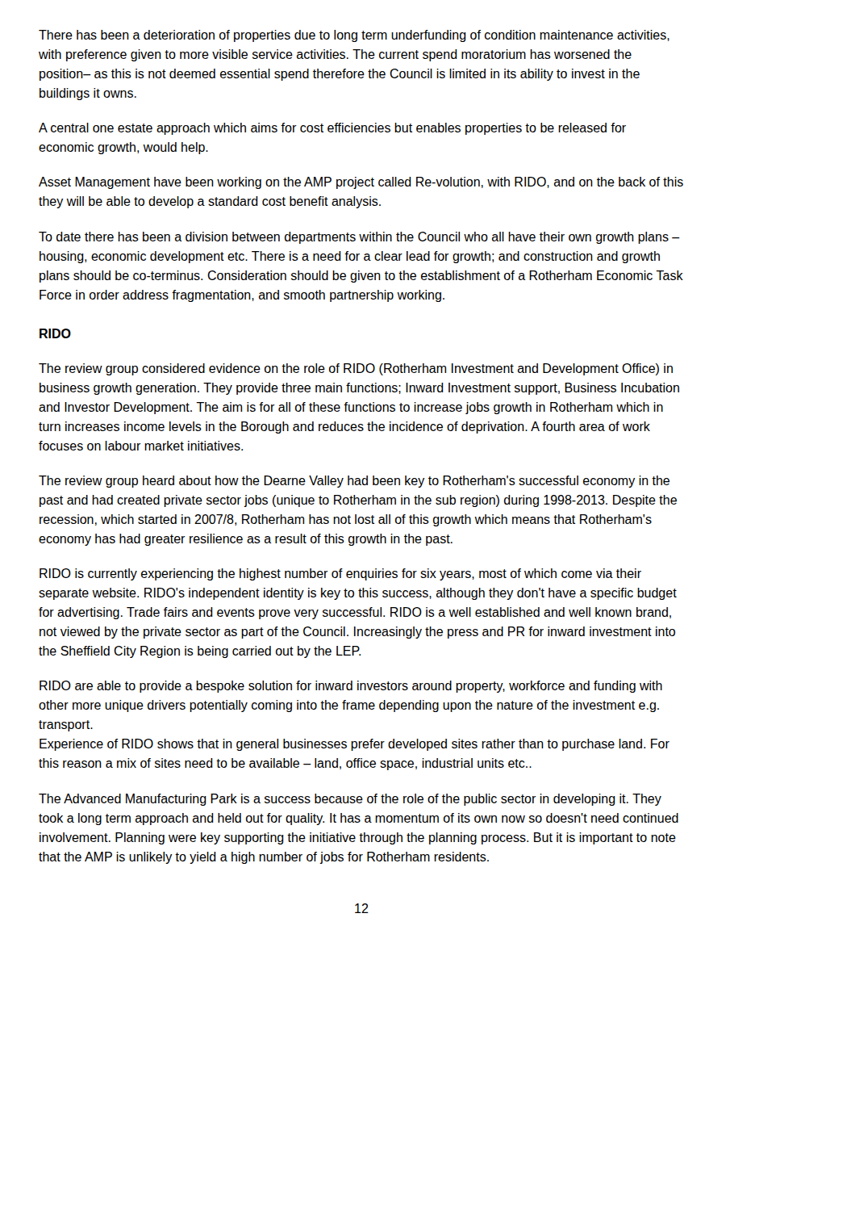There has been a deterioration of properties due to long term underfunding of condition maintenance activities, with preference given to more visible service activities. The current spend moratorium has worsened the position– as this is not deemed essential spend therefore the Council is limited in its ability to invest in the buildings it owns.
A central one estate approach which aims for cost efficiencies but enables properties to be released for economic growth, would help.
Asset Management have been working on the AMP project called Re-volution, with RIDO, and on the back of this they will be able to develop a standard cost benefit analysis.
To date there has been a division between departments within the Council who all have their own growth plans – housing, economic development etc. There is a need for a clear lead for growth; and construction and growth plans should be co-terminus. Consideration should be given to the establishment of a Rotherham Economic Task Force in order address fragmentation, and smooth partnership working.
RIDO
The review group considered evidence on the role of RIDO (Rotherham Investment and Development Office) in business growth generation. They provide three main functions; Inward Investment support, Business Incubation and Investor Development. The aim is for all of these functions to increase jobs growth in Rotherham which in turn increases income levels in the Borough and reduces the incidence of deprivation. A fourth area of work focuses on labour market initiatives.
The review group heard about how the Dearne Valley had been key to Rotherham's successful economy in the past and had created private sector jobs (unique to Rotherham in the sub region) during 1998-2013. Despite the recession, which started in 2007/8, Rotherham has not lost all of this growth which means that Rotherham's economy has had greater resilience as a result of this growth in the past.
RIDO is currently experiencing the highest number of enquiries for six years, most of which come via their separate website. RIDO's independent identity is key to this success, although they don't have a specific budget for advertising. Trade fairs and events prove very successful. RIDO is a well established and well known brand, not viewed by the private sector as part of the Council. Increasingly the press and PR for inward investment into the Sheffield City Region is being carried out by the LEP.
RIDO are able to provide a bespoke solution for inward investors around property, workforce and funding with other more unique drivers potentially coming into the frame depending upon the nature of the investment e.g. transport.
Experience of RIDO shows that in general businesses prefer developed sites rather than to purchase land. For this reason a mix of sites need to be available – land, office space, industrial units etc..
The Advanced Manufacturing Park is a success because of the role of the public sector in developing it. They took a long term approach and held out for quality. It has a momentum of its own now so doesn't need continued involvement. Planning were key supporting the initiative through the planning process. But it is important to note that the AMP is unlikely to yield a high number of jobs for Rotherham residents.
12